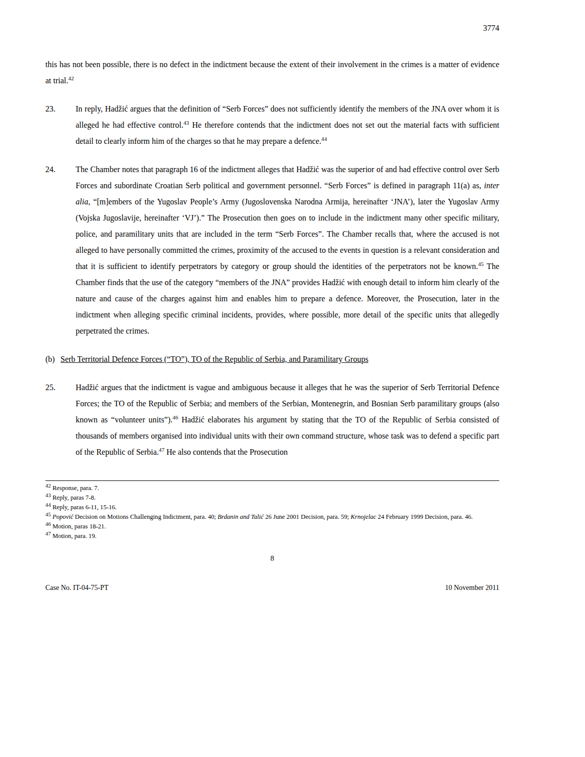3774
this has not been possible, there is no defect in the indictment because the extent of their involvement in the crimes is a matter of evidence at trial.42
23.
In reply, Hadžić argues that the definition of “Serb Forces” does not sufficiently identify the members of the JNA over whom it is alleged he had effective control.43 He therefore contends that the indictment does not set out the material facts with sufficient detail to clearly inform him of the charges so that he may prepare a defence.44
24.
The Chamber notes that paragraph 16 of the indictment alleges that Hadžić was the superior of and had effective control over Serb Forces and subordinate Croatian Serb political and government personnel. “Serb Forces” is defined in paragraph 11(a) as, inter alia, “[m]embers of the Yugoslav People’s Army (Jugoslovenska Narodna Armija, hereinafter ‘JNA’), later the Yugoslav Army (Vojska Jugoslavije, hereinafter ‘VJ’).” The Prosecution then goes on to include in the indictment many other specific military, police, and paramilitary units that are included in the term “Serb Forces”. The Chamber recalls that, where the accused is not alleged to have personally committed the crimes, proximity of the accused to the events in question is a relevant consideration and that it is sufficient to identify perpetrators by category or group should the identities of the perpetrators not be known.45 The Chamber finds that the use of the category “members of the JNA” provides Hadžić with enough detail to inform him clearly of the nature and cause of the charges against him and enables him to prepare a defence. Moreover, the Prosecution, later in the indictment when alleging specific criminal incidents, provides, where possible, more detail of the specific units that allegedly perpetrated the crimes.
(b)
Serb Territorial Defence Forces (“TO”), TO of the Republic of Serbia, and Paramilitary Groups
25.
Hadžić argues that the indictment is vague and ambiguous because it alleges that he was the superior of Serb Territorial Defence Forces; the TO of the Republic of Serbia; and members of the Serbian, Montenegrin, and Bosnian Serb paramilitary groups (also known as “volunteer units”).46 Hadžić elaborates his argument by stating that the TO of the Republic of Serbia consisted of thousands of members organised into individual units with their own command structure, whose task was to defend a specific part of the Republic of Serbia.47 He also contends that the Prosecution
42 Response, para. 7.
43 Reply, paras 7-8.
44 Reply, paras 6-11, 15-16.
45 Popović Decision on Motions Challenging Indictment, para. 40; Brdanin and Talić 26 June 2001 Decision, para. 59; Krnojelac 24 February 1999 Decision, para. 46.
46 Motion, paras 18-21.
47 Motion, para. 19.
8
Case No. IT-04-75-PT
10 November 2011